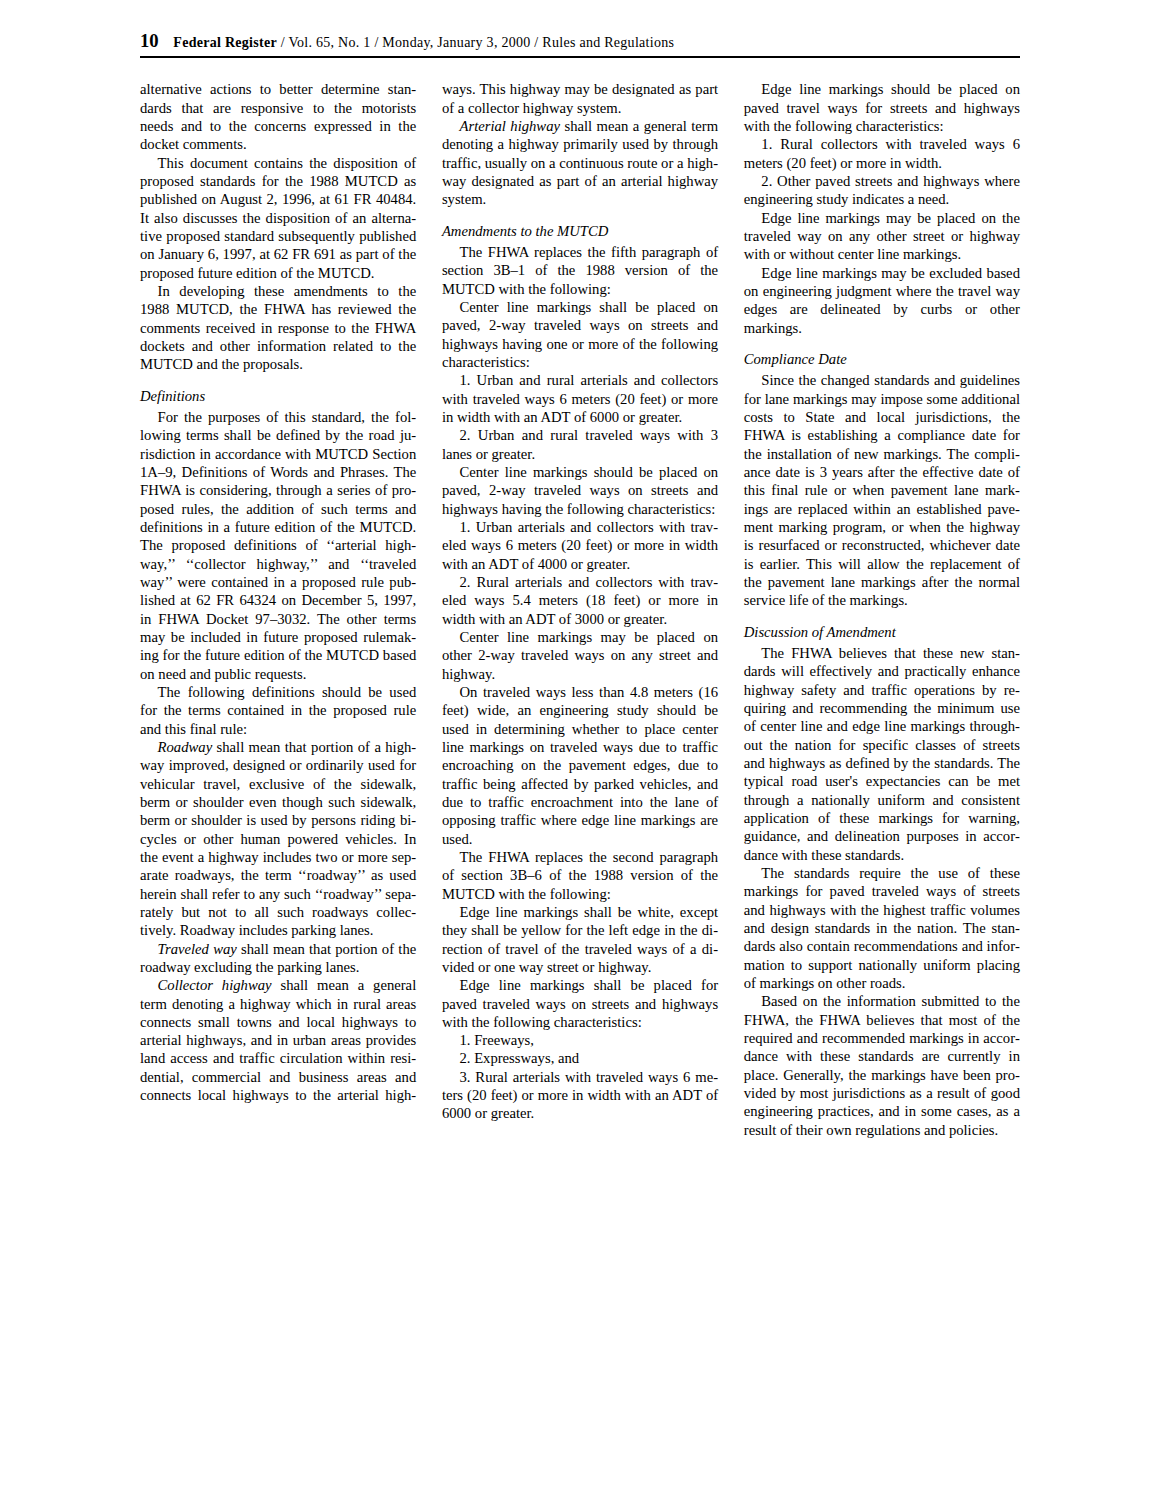10 Federal Register / Vol. 65, No. 1 / Monday, January 3, 2000 / Rules and Regulations
alternative actions to better determine standards that are responsive to the motorists needs and to the concerns expressed in the docket comments.
This document contains the disposition of proposed standards for the 1988 MUTCD as published on August 2, 1996, at 61 FR 40484. It also discusses the disposition of an alternative proposed standard subsequently published on January 6, 1997, at 62 FR 691 as part of the proposed future edition of the MUTCD.
In developing these amendments to the 1988 MUTCD, the FHWA has reviewed the comments received in response to the FHWA dockets and other information related to the MUTCD and the proposals.
Definitions
For the purposes of this standard, the following terms shall be defined by the road jurisdiction in accordance with MUTCD Section 1A–9, Definitions of Words and Phrases. The FHWA is considering, through a series of proposed rules, the addition of such terms and definitions in a future edition of the MUTCD. The proposed definitions of ‘‘arterial highway,’’ ‘‘collector highway,’’ and ‘‘traveled way’’ were contained in a proposed rule published at 62 FR 64324 on December 5, 1997, in FHWA Docket 97–3032. The other terms may be included in future proposed rulemaking for the future edition of the MUTCD based on need and public requests.
The following definitions should be used for the terms contained in the proposed rule and this final rule:
Roadway shall mean that portion of a highway improved, designed or ordinarily used for vehicular travel, exclusive of the sidewalk, berm or shoulder even though such sidewalk, berm or shoulder is used by persons riding bicycles or other human powered vehicles. In the event a highway includes two or more separate roadways, the term ‘‘roadway’’ as used herein shall refer to any such ‘‘roadway’’ separately but not to all such roadways collectively. Roadway includes parking lanes.
Traveled way shall mean that portion of the roadway excluding the parking lanes.
Collector highway shall mean a general term denoting a highway which in rural areas connects small towns and local highways to arterial highways, and in urban areas provides land access and traffic circulation within residential, commercial and business areas and connects local highways to the arterial highways. This highway may be designated as part of a collector highway system.
Arterial highway shall mean a general term denoting a highway primarily used by through traffic, usually on a continuous route or a highway designated as part of an arterial highway system.
Amendments to the MUTCD
The FHWA replaces the fifth paragraph of section 3B–1 of the 1988 version of the MUTCD with the following:
Center line markings shall be placed on paved, 2-way traveled ways on streets and highways having one or more of the following characteristics:
1. Urban and rural arterials and collectors with traveled ways 6 meters (20 feet) or more in width with an ADT of 6000 or greater.
2. Urban and rural traveled ways with 3 lanes or greater.
Center line markings should be placed on paved, 2-way traveled ways on streets and highways having the following characteristics:
1. Urban arterials and collectors with traveled ways 6 meters (20 feet) or more in width with an ADT of 4000 or greater.
2. Rural arterials and collectors with traveled ways 5.4 meters (18 feet) or more in width with an ADT of 3000 or greater.
Center line markings may be placed on other 2-way traveled ways on any street and highway.
On traveled ways less than 4.8 meters (16 feet) wide, an engineering study should be used in determining whether to place center line markings on traveled ways due to traffic encroaching on the pavement edges, due to traffic being affected by parked vehicles, and due to traffic encroachment into the lane of opposing traffic where edge line markings are used.
The FHWA replaces the second paragraph of section 3B–6 of the 1988 version of the MUTCD with the following:
Edge line markings shall be white, except they shall be yellow for the left edge in the direction of travel of the traveled ways of a divided or one way street or highway.
Edge line markings shall be placed for paved traveled ways on streets and highways with the following characteristics:
1. Freeways,
2. Expressways, and
3. Rural arterials with traveled ways 6 meters (20 feet) or more in width with an ADT of 6000 or greater.
Edge line markings should be placed on paved travel ways for streets and highways with the following characteristics:
1. Rural collectors with traveled ways 6 meters (20 feet) or more in width.
2. Other paved streets and highways where engineering study indicates a need.
Edge line markings may be placed on the traveled way on any other street or highway with or without center line markings.
Edge line markings may be excluded based on engineering judgment where the travel way edges are delineated by curbs or other markings.
Compliance Date
Since the changed standards and guidelines for lane markings may impose some additional costs to State and local jurisdictions, the FHWA is establishing a compliance date for the installation of new markings. The compliance date is 3 years after the effective date of this final rule or when pavement lane markings are replaced within an established pavement marking program, or when the highway is resurfaced or reconstructed, whichever date is earlier. This will allow the replacement of the pavement lane markings after the normal service life of the markings.
Discussion of Amendment
The FHWA believes that these new standards will effectively and practically enhance highway safety and traffic operations by requiring and recommending the minimum use of center line and edge line markings throughout the nation for specific classes of streets and highways as defined by the standards. The typical road user's expectancies can be met through a nationally uniform and consistent application of these markings for warning, guidance, and delineation purposes in accordance with these standards.
The standards require the use of these markings for paved traveled ways of streets and highways with the highest traffic volumes and design standards in the nation. The standards also contain recommendations and information to support nationally uniform placing of markings on other roads.
Based on the information submitted to the FHWA, the FHWA believes that most of the required and recommended markings in accordance with these standards are currently in place. Generally, the markings have been provided by most jurisdictions as a result of good engineering practices, and in some cases, as a result of their own regulations and policies.